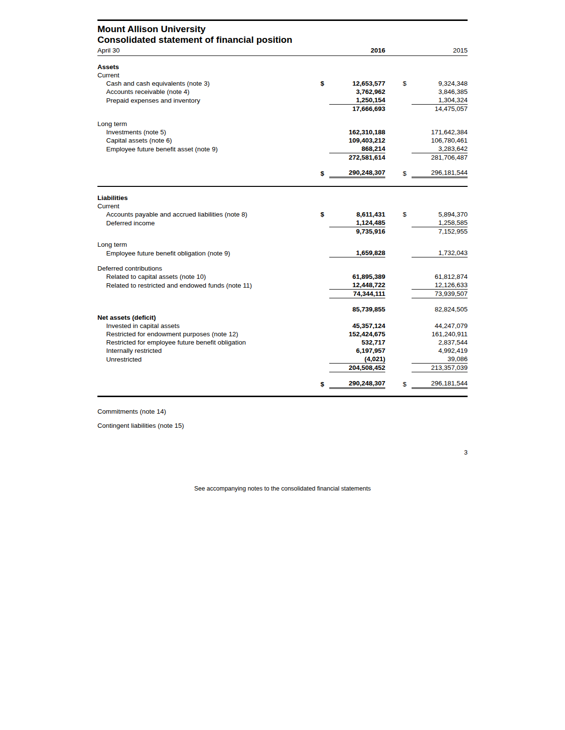Mount Allison University
Consolidated statement of financial position
| April 30 | | | 2016 | | | 2015 |
| Assets | |
| Current | |
| Cash and cash equivalents (note 3) | | $ | 12,653,577 | | $ | 9,324,348 |
| Accounts receivable (note 4) | | | 3,762,962 | | | 3,846,385 |
| Prepaid expenses and inventory | | | 1,250,154 | | | 1,304,324 |
| | | | 17,666,693 | | | 14,475,057 |
| Long term | |
| Investments (note 5) | | | 162,310,188 | | | 171,642,384 |
| Capital assets (note 6) | | | 109,403,212 | | | 106,780,461 |
| Employee future benefit asset (note 9) | | | 868,214 | | | 3,283,642 |
| | | | 272,581,614 | | | 281,706,487 |
| | | $ | 290,248,307 | | $ | 296,181,544 |
| Liabilities | |
| Current | |
| Accounts payable and accrued liabilities (note 8) | | $ | 8,611,431 | | $ | 5,894,370 |
| Deferred income | | | 1,124,485 | | | 1,258,585 |
| | | | 9,735,916 | | | 7,152,955 |
| Long term | |
| Employee future benefit obligation (note 9) | | | 1,659,828 | | | 1,732,043 |
| Deferred contributions | |
| Related to capital assets (note 10) | | | 61,895,389 | | | 61,812,874 |
| Related to restricted and endowed funds (note 11) | | | 12,448,722 | | | 12,126,633 |
| | | | 74,344,111 | | | 73,939,507 |
| | | | 85,739,855 | | | 82,824,505 |
| Net assets (deficit) | |
| Invested in capital assets | | | 45,357,124 | | | 44,247,079 |
| Restricted for endowment purposes (note 12) | | | 152,424,675 | | | 161,240,911 |
| Restricted for employee future benefit obligation | | | 532,717 | | | 2,837,544 |
| Internally restricted | | | 6,197,957 | | | 4,992,419 |
| Unrestricted | | | (4,021) | | | 39,086 |
| | | | 204,508,452 | | | 213,357,039 |
| | | $ | 290,248,307 | | $ | 296,181,544 |
Commitments (note 14)
Contingent liabilities (note 15)
3
See accompanying notes to the consolidated financial statements